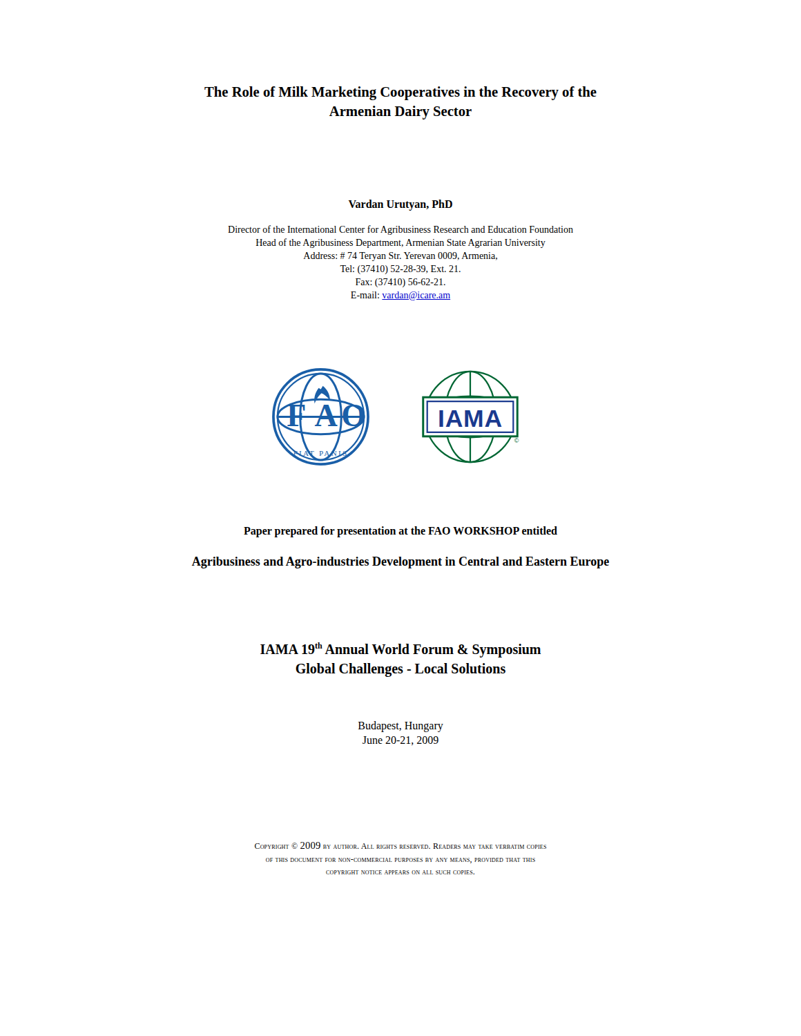The Role of Milk Marketing Cooperatives in the Recovery of the
Armenian Dairy Sector
Vardan Urutyan, PhD
Director of the International Center for Agribusiness Research and Education Foundation
Head of the Agribusiness Department, Armenian State Agrarian University
Address: # 74 Teryan Str. Yerevan 0009, Armenia,
Tel: (37410) 52-28-39, Ext. 21.
Fax: (37410) 56-62-21.
E-mail: vardan@icare.am
Paper prepared for presentation at the FAO WORKSHOP entitled
Agribusiness and Agro-industries Development in Central and Eastern Europe
IAMA 19th Annual World Forum & Symposium
Global Challenges - Local Solutions
Budapest, Hungary
June 20-21, 2009
Copyright © 2009 by author. All rights reserved. Readers may take verbatim copies
of this document for non-commercial purposes by any means, provided that this
copyright notice appears on all such copies.